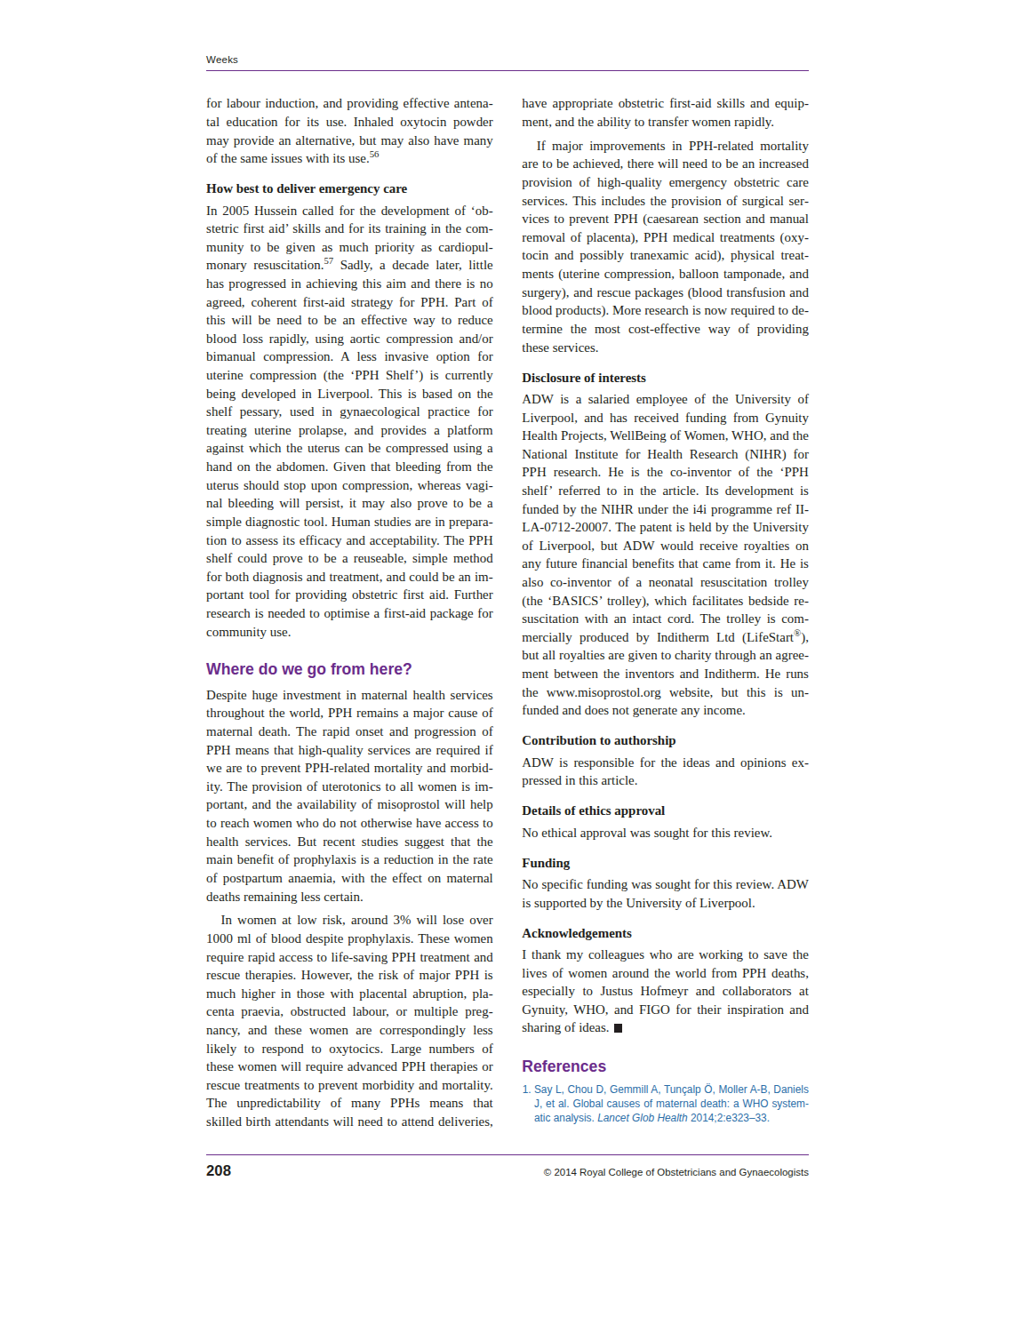Weeks
for labour induction, and providing effective antenatal education for its use. Inhaled oxytocin powder may provide an alternative, but may also have many of the same issues with its use.56
How best to deliver emergency care
In 2005 Hussein called for the development of ‘obstetric first aid’ skills and for its training in the community to be given as much priority as cardiopulmonary resuscitation.57 Sadly, a decade later, little has progressed in achieving this aim and there is no agreed, coherent first-aid strategy for PPH. Part of this will be need to be an effective way to reduce blood loss rapidly, using aortic compression and/or bimanual compression. A less invasive option for uterine compression (the ‘PPH Shelf’) is currently being developed in Liverpool. This is based on the shelf pessary, used in gynaecological practice for treating uterine prolapse, and provides a platform against which the uterus can be compressed using a hand on the abdomen. Given that bleeding from the uterus should stop upon compression, whereas vaginal bleeding will persist, it may also prove to be a simple diagnostic tool. Human studies are in preparation to assess its efficacy and acceptability. The PPH shelf could prove to be a reuseable, simple method for both diagnosis and treatment, and could be an important tool for providing obstetric first aid. Further research is needed to optimise a first-aid package for community use.
Where do we go from here?
Despite huge investment in maternal health services throughout the world, PPH remains a major cause of maternal death. The rapid onset and progression of PPH means that high-quality services are required if we are to prevent PPH-related mortality and morbidity. The provision of uterotonics to all women is important, and the availability of misoprostol will help to reach women who do not otherwise have access to health services. But recent studies suggest that the main benefit of prophylaxis is a reduction in the rate of postpartum anaemia, with the effect on maternal deaths remaining less certain.
In women at low risk, around 3% will lose over 1000 ml of blood despite prophylaxis. These women require rapid access to life-saving PPH treatment and rescue therapies. However, the risk of major PPH is much higher in those with placental abruption, placenta praevia, obstructed labour, or multiple pregnancy, and these women are correspondingly less likely to respond to oxytocics. Large numbers of these women will require advanced PPH therapies or rescue treatments to prevent morbidity and mortality. The unpredictability of many PPHs means that skilled birth attendants will need to attend deliveries, have appropriate obstetric first-aid skills and equipment, and the ability to transfer women rapidly.
If major improvements in PPH-related mortality are to be achieved, there will need to be an increased provision of high-quality emergency obstetric care services. This includes the provision of surgical services to prevent PPH (caesarean section and manual removal of placenta), PPH medical treatments (oxytocin and possibly tranexamic acid), physical treatments (uterine compression, balloon tamponade, and surgery), and rescue packages (blood transfusion and blood products). More research is now required to determine the most cost-effective way of providing these services.
Disclosure of interests
ADW is a salaried employee of the University of Liverpool, and has received funding from Gynuity Health Projects, WellBeing of Women, WHO, and the National Institute for Health Research (NIHR) for PPH research. He is the co-inventor of the ‘PPH shelf’ referred to in the article. Its development is funded by the NIHR under the i4i programme ref II-LA-0712-20007. The patent is held by the University of Liverpool, but ADW would receive royalties on any future financial benefits that came from it. He is also co-inventor of a neonatal resuscitation trolley (the ‘BASICS’ trolley), which facilitates bedside resuscitation with an intact cord. The trolley is commercially produced by Inditherm Ltd (LifeStart®), but all royalties are given to charity through an agreement between the inventors and Inditherm. He runs the www.misoprostol.org website, but this is unfunded and does not generate any income.
Contribution to authorship
ADW is responsible for the ideas and opinions expressed in this article.
Details of ethics approval
No ethical approval was sought for this review.
Funding
No specific funding was sought for this review. ADW is supported by the University of Liverpool.
Acknowledgements
I thank my colleagues who are working to save the lives of women around the world from PPH deaths, especially to Justus Hofmeyr and collaborators at Gynuity, WHO, and FIGO for their inspiration and sharing of ideas.
References
Say L, Chou D, Gemmill A, Tunçalp Ö, Moller A-B, Daniels J, et al. Global causes of maternal death: a WHO systematic analysis. Lancet Glob Health 2014;2:e323–33.
208
© 2014 Royal College of Obstetricians and Gynaecologists